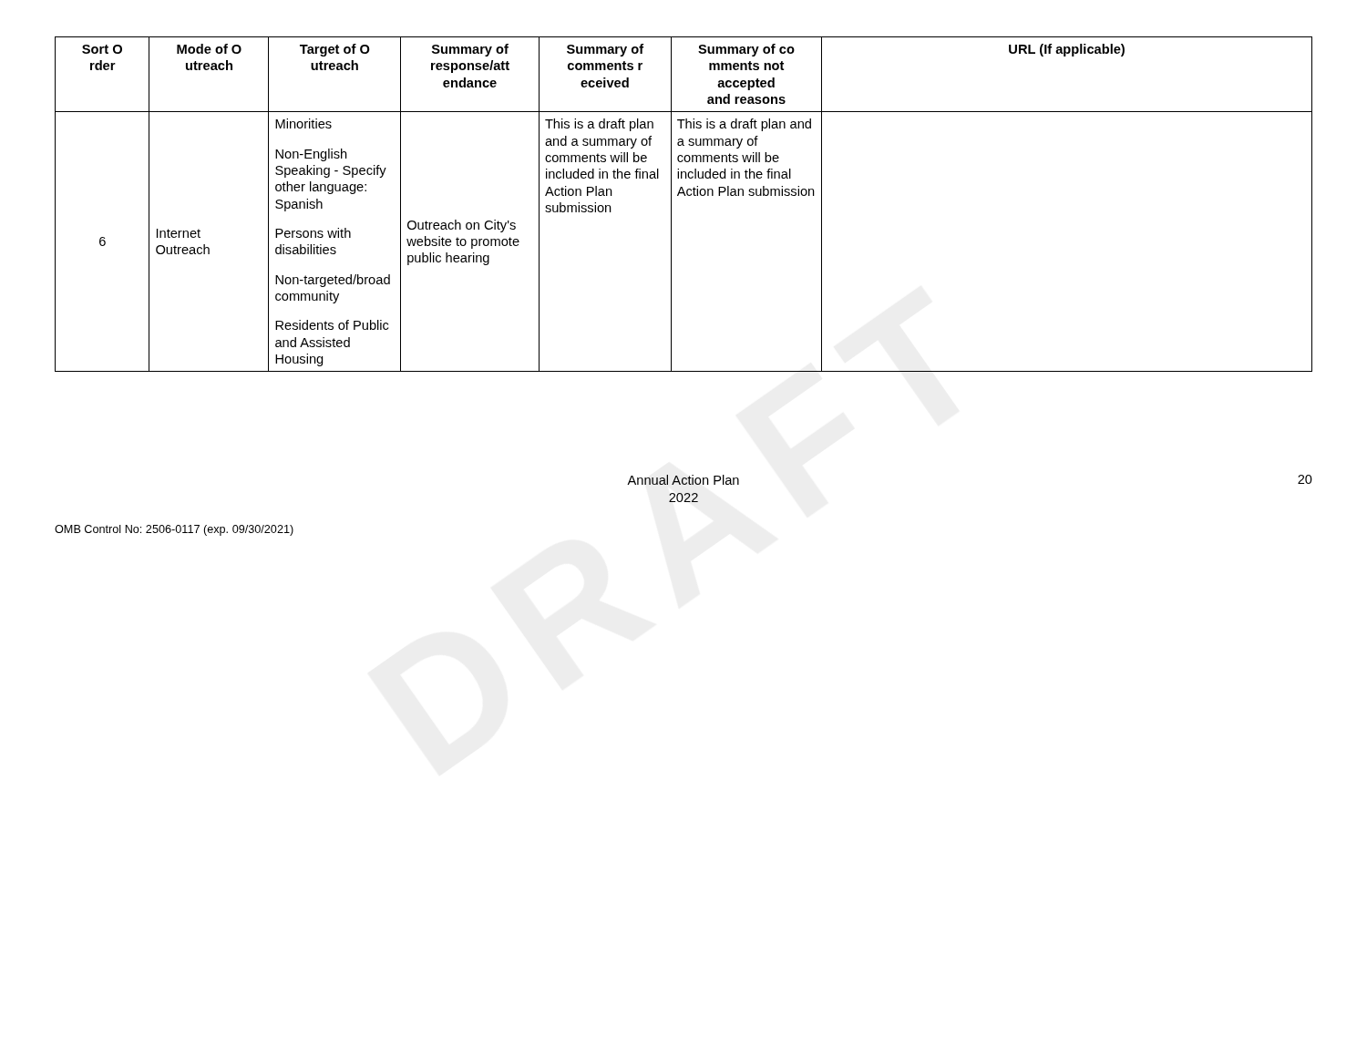DRAFT
| Sort O rder | Mode of O utreach | Target of O utreach | Summary of response/att endance | Summary of comments r eceived | Summary of co mments not accepted and reasons | URL (If applicable) |
| --- | --- | --- | --- | --- | --- | --- |
| 6 | Internet Outreach | Minorities Non-English Speaking - Specify other language: Spanish Persons with disabilities Non-targeted/broad community Residents of Public and Assisted Housing | Outreach on City's website to promote public hearing | This is a draft plan and a summary of comments will be included in the final Action Plan submission | This is a draft plan and a summary of comments will be included in the final Action Plan submission | |
Annual Action Plan
2022
20
OMB Control No: 2506-0117 (exp. 09/30/2021)